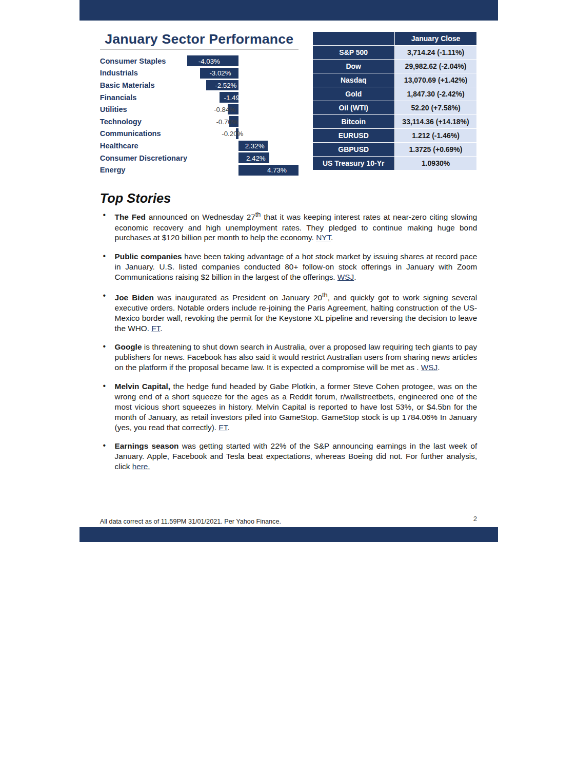January Sector Performance
| Consumer Staples | -4.03% |
| Industrials | -3.02% |
| Basic Materials | -2.52% |
| Financials | -1.49% |
| Utilities | -0.84% |
| Technology | -0.70% |
| Communications | -0.20% |
| Healthcare | 2.32% |
| Consumer Discretionary | 2.42% |
| Energy | 4.73% |
| | January Close |
| --- | --- |
| S&P 500 | 3,714.24 (-1.11%) |
| Dow | 29,982.62 (-2.04%) |
| Nasdaq | 13,070.69 (+1.42%) |
| Gold | 1,847.30 (-2.42%) |
| Oil (WTI) | 52.20 (+7.58%) |
| Bitcoin | 33,114.36 (+14.18%) |
| EURUSD | 1.212 (-1.46%) |
| GBPUSD | 1.3725 (+0.69%) |
| US Treasury 10-Yr | 1.0930% |
Top Stories
The Fed announced on Wednesday 27th that it was keeping interest rates at near-zero citing slowing economic recovery and high unemployment rates. They pledged to continue making huge bond purchases at $120 billion per month to help the economy. NYT.
Public companies have been taking advantage of a hot stock market by issuing shares at record pace in January. U.S. listed companies conducted 80+ follow-on stock offerings in January with Zoom Communications raising $2 billion in the largest of the offerings. WSJ.
Joe Biden was inaugurated as President on January 20th, and quickly got to work signing several executive orders. Notable orders include re-joining the Paris Agreement, halting construction of the US-Mexico border wall, revoking the permit for the Keystone XL pipeline and reversing the decision to leave the WHO. FT.
Google is threatening to shut down search in Australia, over a proposed law requiring tech giants to pay publishers for news. Facebook has also said it would restrict Australian users from sharing news articles on the platform if the proposal became law. It is expected a compromise will be met as . WSJ.
Melvin Capital, the hedge fund headed by Gabe Plotkin, a former Steve Cohen protogee, was on the wrong end of a short squeeze for the ages as a Reddit forum, r/wallstreetbets, engineered one of the most vicious short squeezes in history. Melvin Capital is reported to have lost 53%, or $4.5bn for the month of January, as retail investors piled into GameStop. GameStop stock is up 1784.06% In January (yes, you read that correctly). FT.
Earnings season was getting started with 22% of the S&P announcing earnings in the last week of January. Apple, Facebook and Tesla beat expectations, whereas Boeing did not. For further analysis, click here.
2
All data correct as of 11.59PM 31/01/2021. Per Yahoo Finance.